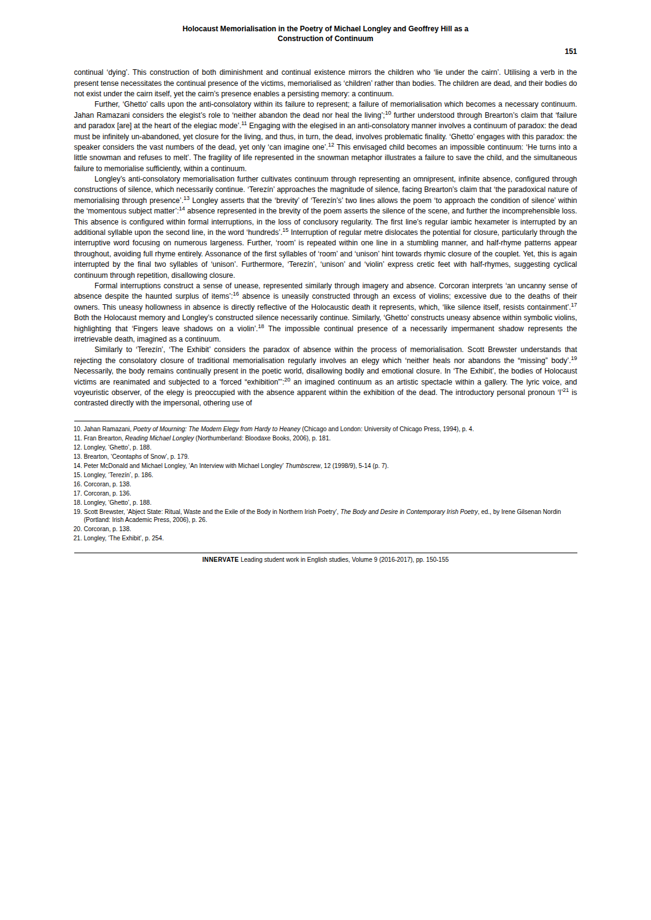Holocaust Memorialisation in the Poetry of Michael Longley and Geoffrey Hill as a
Construction of Continuum
151
continual ‘dying’. This construction of both diminishment and continual existence mirrors the children who ‘lie under the cairn’. Utilising a verb in the present tense necessitates the continual presence of the victims, memorialised as ‘children’ rather than bodies. The children are dead, and their bodies do not exist under the cairn itself, yet the cairn’s presence enables a persisting memory: a continuum.
Further, ‘Ghetto’ calls upon the anti-consolatory within its failure to represent; a failure of memorialisation which becomes a necessary continuum. Jahan Ramazani considers the elegist’s role to ‘neither abandon the dead nor heal the living’;10 further understood through Brearton’s claim that ‘failure and paradox [are] at the heart of the elegiac mode’.11 Engaging with the elegised in an anti-consolatory manner involves a continuum of paradox: the dead must be infinitely un-abandoned, yet closure for the living, and thus, in turn, the dead, involves problematic finality. ‘Ghetto’ engages with this paradox: the speaker considers the vast numbers of the dead, yet only ‘can imagine one’.12 This envisaged child becomes an impossible continuum: ‘He turns into a little snowman and refuses to melt’. The fragility of life represented in the snowman metaphor illustrates a failure to save the child, and the simultaneous failure to memorialise sufficiently, within a continuum.
Longley’s anti-consolatory memorialisation further cultivates continuum through representing an omnipresent, infinite absence, configured through constructions of silence, which necessarily continue. ‘Terezín’ approaches the magnitude of silence, facing Brearton’s claim that ‘the paradoxical nature of memorialising through presence’.13 Longley asserts that the ‘brevity’ of ‘Terezín’s’ two lines allows the poem ‘to approach the condition of silence’ within the ‘momentous subject matter’:14 absence represented in the brevity of the poem asserts the silence of the scene, and further the incomprehensible loss. This absence is configured within formal interruptions, in the loss of conclusory regularity. The first line’s regular iambic hexameter is interrupted by an additional syllable upon the second line, in the word ‘hundreds’.15 Interruption of regular metre dislocates the potential for closure, particularly through the interruptive word focusing on numerous largeness. Further, ‘room’ is repeated within one line in a stumbling manner, and half-rhyme patterns appear throughout, avoiding full rhyme entirely. Assonance of the first syllables of ‘room’ and ‘unison’ hint towards rhymic closure of the couplet. Yet, this is again interrupted by the final two syllables of ‘unison’. Furthermore, ‘Terezín’, ‘unison’ and ‘violin’ express cretic feet with half-rhymes, suggesting cyclical continuum through repetition, disallowing closure.
Formal interruptions construct a sense of unease, represented similarly through imagery and absence. Corcoran interprets ‘an uncanny sense of absence despite the haunted surplus of items’:16 absence is uneasily constructed through an excess of violins; excessive due to the deaths of their owners. This uneasy hollowness in absence is directly reflective of the Holocaustic death it represents, which, ‘like silence itself, resists containment’.17 Both the Holocaust memory and Longley’s constructed silence necessarily continue. Similarly, ‘Ghetto’ constructs uneasy absence within symbolic violins, highlighting that ‘Fingers leave shadows on a violin’.18 The impossible continual presence of a necessarily impermanent shadow represents the irretrievable death, imagined as a continuum.
Similarly to ‘Terezín’, ‘The Exhibit’ considers the paradox of absence within the process of memorialisation. Scott Brewster understands that rejecting the consolatory closure of traditional memorialisation regularly involves an elegy which ‘neither heals nor abandons the “missing” body’.19 Necessarily, the body remains continually present in the poetic world, disallowing bodily and emotional closure. In ‘The Exhibit’, the bodies of Holocaust victims are reanimated and subjected to a ‘forced “exhibition”’:20 an imagined continuum as an artistic spectacle within a gallery. The lyric voice, and voyeuristic observer, of the elegy is preoccupied with the absence apparent within the exhibition of the dead. The introductory personal pronoun ‘I’21 is contrasted directly with the impersonal, othering use of
Jahan Ramazani, Poetry of Mourning: The Modern Elegy from Hardy to Heaney (Chicago and London: University of Chicago Press, 1994), p. 4.
Fran Brearton, Reading Michael Longley (Northumberland: Bloodaxe Books, 2006), p. 181.
Longley, ‘Ghetto’, p. 188.
Brearton, ‘Ceontaphs of Snow’, p. 179.
Peter McDonald and Michael Longley, ‘An Interview with Michael Longley’ Thumbscrew, 12 (1998/9), 5-14 (p. 7).
Longley, ‘Terezín’, p. 186.
Corcoran, p. 138.
Corcoran, p. 136.
Longley, ‘Ghetto’, p. 188.
Scott Brewster, ‘Abject State: Ritual, Waste and the Exile of the Body in Northern Irish Poetry’, The Body and Desire in Contemporary Irish Poetry, ed., by Irene Gilsenan Nordin (Portland: Irish Academic Press, 2006), p. 26.
Corcoran, p. 138.
Longley, ‘The Exhibit’, p. 254.
INNERVATE Leading student work in English studies, Volume 9 (2016-2017), pp. 150-155